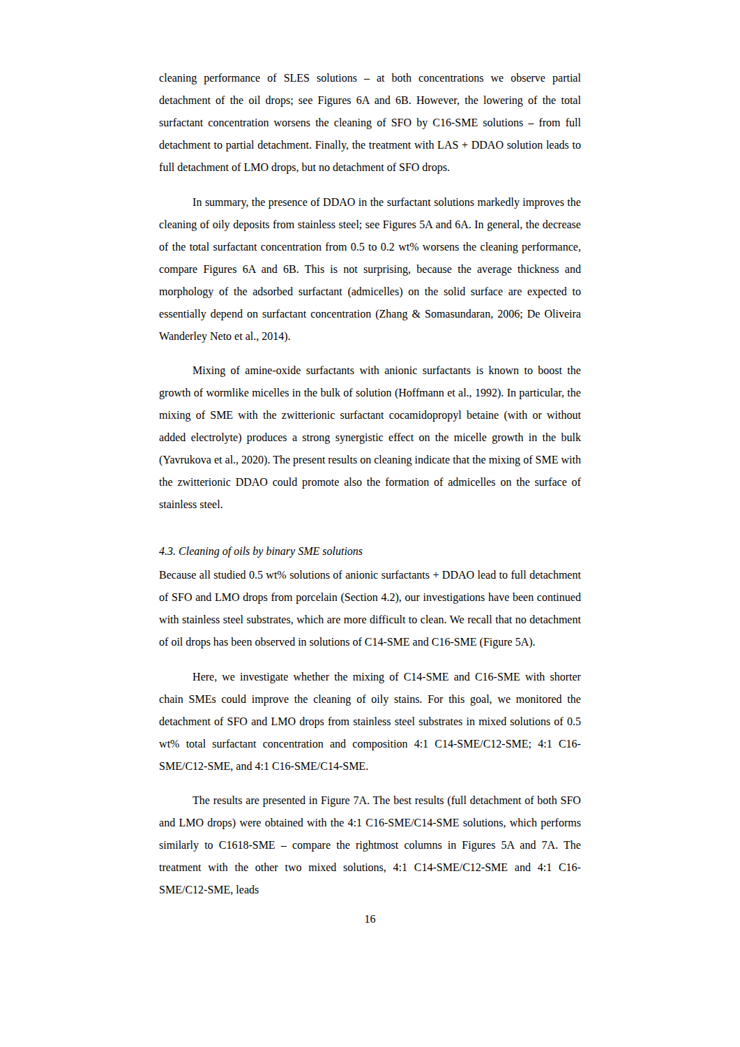cleaning performance of SLES solutions – at both concentrations we observe partial detachment of the oil drops; see Figures 6A and 6B. However, the lowering of the total surfactant concentration worsens the cleaning of SFO by C16-SME solutions – from full detachment to partial detachment. Finally, the treatment with LAS + DDAO solution leads to full detachment of LMO drops, but no detachment of SFO drops.
In summary, the presence of DDAO in the surfactant solutions markedly improves the cleaning of oily deposits from stainless steel; see Figures 5A and 6A. In general, the decrease of the total surfactant concentration from 0.5 to 0.2 wt% worsens the cleaning performance, compare Figures 6A and 6B. This is not surprising, because the average thickness and morphology of the adsorbed surfactant (admicelles) on the solid surface are expected to essentially depend on surfactant concentration (Zhang & Somasundaran, 2006; De Oliveira Wanderley Neto et al., 2014).
Mixing of amine-oxide surfactants with anionic surfactants is known to boost the growth of wormlike micelles in the bulk of solution (Hoffmann et al., 1992). In particular, the mixing of SME with the zwitterionic surfactant cocamidopropyl betaine (with or without added electrolyte) produces a strong synergistic effect on the micelle growth in the bulk (Yavrukova et al., 2020). The present results on cleaning indicate that the mixing of SME with the zwitterionic DDAO could promote also the formation of admicelles on the surface of stainless steel.
4.3. Cleaning of oils by binary SME solutions
Because all studied 0.5 wt% solutions of anionic surfactants + DDAO lead to full detachment of SFO and LMO drops from porcelain (Section 4.2), our investigations have been continued with stainless steel substrates, which are more difficult to clean. We recall that no detachment of oil drops has been observed in solutions of C14-SME and C16-SME (Figure 5A).
Here, we investigate whether the mixing of C14-SME and C16-SME with shorter chain SMEs could improve the cleaning of oily stains. For this goal, we monitored the detachment of SFO and LMO drops from stainless steel substrates in mixed solutions of 0.5 wt% total surfactant concentration and composition 4:1 C14-SME/C12-SME; 4:1 C16-SME/C12-SME, and 4:1 C16-SME/C14-SME.
The results are presented in Figure 7A. The best results (full detachment of both SFO and LMO drops) were obtained with the 4:1 C16-SME/C14-SME solutions, which performs similarly to C1618-SME – compare the rightmost columns in Figures 5A and 7A. The treatment with the other two mixed solutions, 4:1 C14-SME/C12-SME and 4:1 C16-SME/C12-SME, leads
16